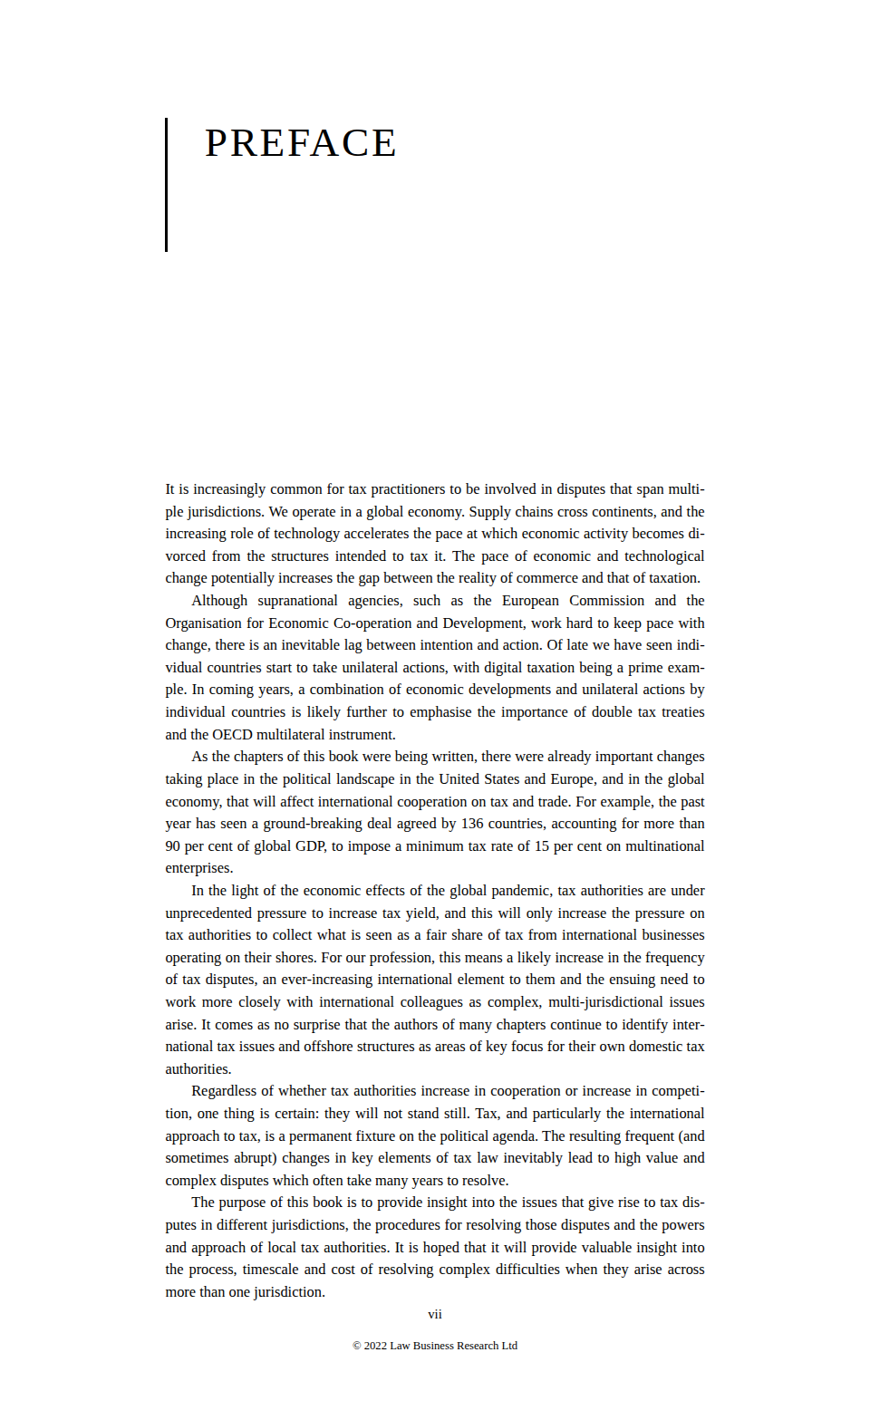PREFACE
It is increasingly common for tax practitioners to be involved in disputes that span multiple jurisdictions. We operate in a global economy. Supply chains cross continents, and the increasing role of technology accelerates the pace at which economic activity becomes divorced from the structures intended to tax it. The pace of economic and technological change potentially increases the gap between the reality of commerce and that of taxation.
Although supranational agencies, such as the European Commission and the Organisation for Economic Co-operation and Development, work hard to keep pace with change, there is an inevitable lag between intention and action. Of late we have seen individual countries start to take unilateral actions, with digital taxation being a prime example. In coming years, a combination of economic developments and unilateral actions by individual countries is likely further to emphasise the importance of double tax treaties and the OECD multilateral instrument.
As the chapters of this book were being written, there were already important changes taking place in the political landscape in the United States and Europe, and in the global economy, that will affect international cooperation on tax and trade. For example, the past year has seen a ground-breaking deal agreed by 136 countries, accounting for more than 90 per cent of global GDP, to impose a minimum tax rate of 15 per cent on multinational enterprises.
In the light of the economic effects of the global pandemic, tax authorities are under unprecedented pressure to increase tax yield, and this will only increase the pressure on tax authorities to collect what is seen as a fair share of tax from international businesses operating on their shores. For our profession, this means a likely increase in the frequency of tax disputes, an ever-increasing international element to them and the ensuing need to work more closely with international colleagues as complex, multi-jurisdictional issues arise. It comes as no surprise that the authors of many chapters continue to identify international tax issues and offshore structures as areas of key focus for their own domestic tax authorities.
Regardless of whether tax authorities increase in cooperation or increase in competition, one thing is certain: they will not stand still. Tax, and particularly the international approach to tax, is a permanent fixture on the political agenda. The resulting frequent (and sometimes abrupt) changes in key elements of tax law inevitably lead to high value and complex disputes which often take many years to resolve.
The purpose of this book is to provide insight into the issues that give rise to tax disputes in different jurisdictions, the procedures for resolving those disputes and the powers and approach of local tax authorities. It is hoped that it will provide valuable insight into the process, timescale and cost of resolving complex difficulties when they arise across more than one jurisdiction.
vii
© 2022 Law Business Research Ltd